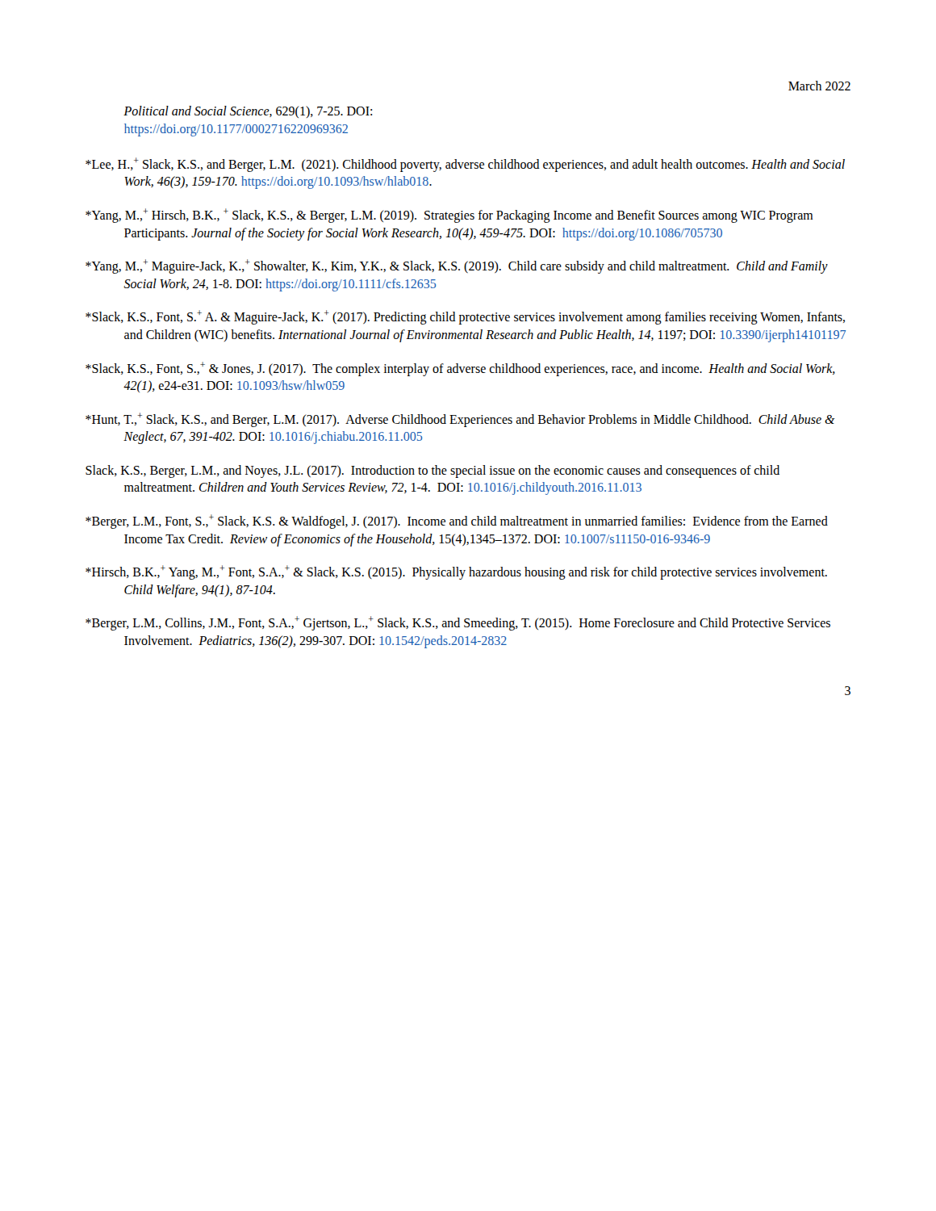March 2022
Political and Social Science, 629(1), 7-25. DOI:
https://doi.org/10.1177/0002716220969362
*Lee, H.,+ Slack, K.S., and Berger, L.M. (2021). Childhood poverty, adverse childhood experiences, and adult health outcomes. Health and Social Work, 46(3), 159-170. https://doi.org/10.1093/hsw/hlab018.
*Yang, M.,+ Hirsch, B.K., + Slack, K.S., & Berger, L.M. (2019). Strategies for Packaging Income and Benefit Sources among WIC Program Participants. Journal of the Society for Social Work Research, 10(4), 459-475. DOI: https://doi.org/10.1086/705730
*Yang, M.,+ Maguire-Jack, K.,+ Showalter, K., Kim, Y.K., & Slack, K.S. (2019). Child care subsidy and child maltreatment. Child and Family Social Work, 24, 1-8. DOI: https://doi.org/10.1111/cfs.12635
*Slack, K.S., Font, S.+ A. & Maguire-Jack, K.+ (2017). Predicting child protective services involvement among families receiving Women, Infants, and Children (WIC) benefits. International Journal of Environmental Research and Public Health, 14, 1197; DOI: 10.3390/ijerph14101197
*Slack, K.S., Font, S.,+ & Jones, J. (2017). The complex interplay of adverse childhood experiences, race, and income. Health and Social Work, 42(1), e24-e31. DOI: 10.1093/hsw/hlw059
*Hunt, T.,+ Slack, K.S., and Berger, L.M. (2017). Adverse Childhood Experiences and Behavior Problems in Middle Childhood. Child Abuse & Neglect, 67, 391-402. DOI: 10.1016/j.chiabu.2016.11.005
Slack, K.S., Berger, L.M., and Noyes, J.L. (2017). Introduction to the special issue on the economic causes and consequences of child maltreatment. Children and Youth Services Review, 72, 1-4. DOI: 10.1016/j.childyouth.2016.11.013
*Berger, L.M., Font, S.,+ Slack, K.S. & Waldfogel, J. (2017). Income and child maltreatment in unmarried families: Evidence from the Earned Income Tax Credit. Review of Economics of the Household, 15(4),1345–1372. DOI: 10.1007/s11150-016-9346-9
*Hirsch, B.K.,+ Yang, M.,+ Font, S.A.,+ & Slack, K.S. (2015). Physically hazardous housing and risk for child protective services involvement. Child Welfare, 94(1), 87-104.
*Berger, L.M., Collins, J.M., Font, S.A.,+ Gjertson, L.,+ Slack, K.S., and Smeeding, T. (2015). Home Foreclosure and Child Protective Services Involvement. Pediatrics, 136(2), 299-307. DOI: 10.1542/peds.2014-2832
3